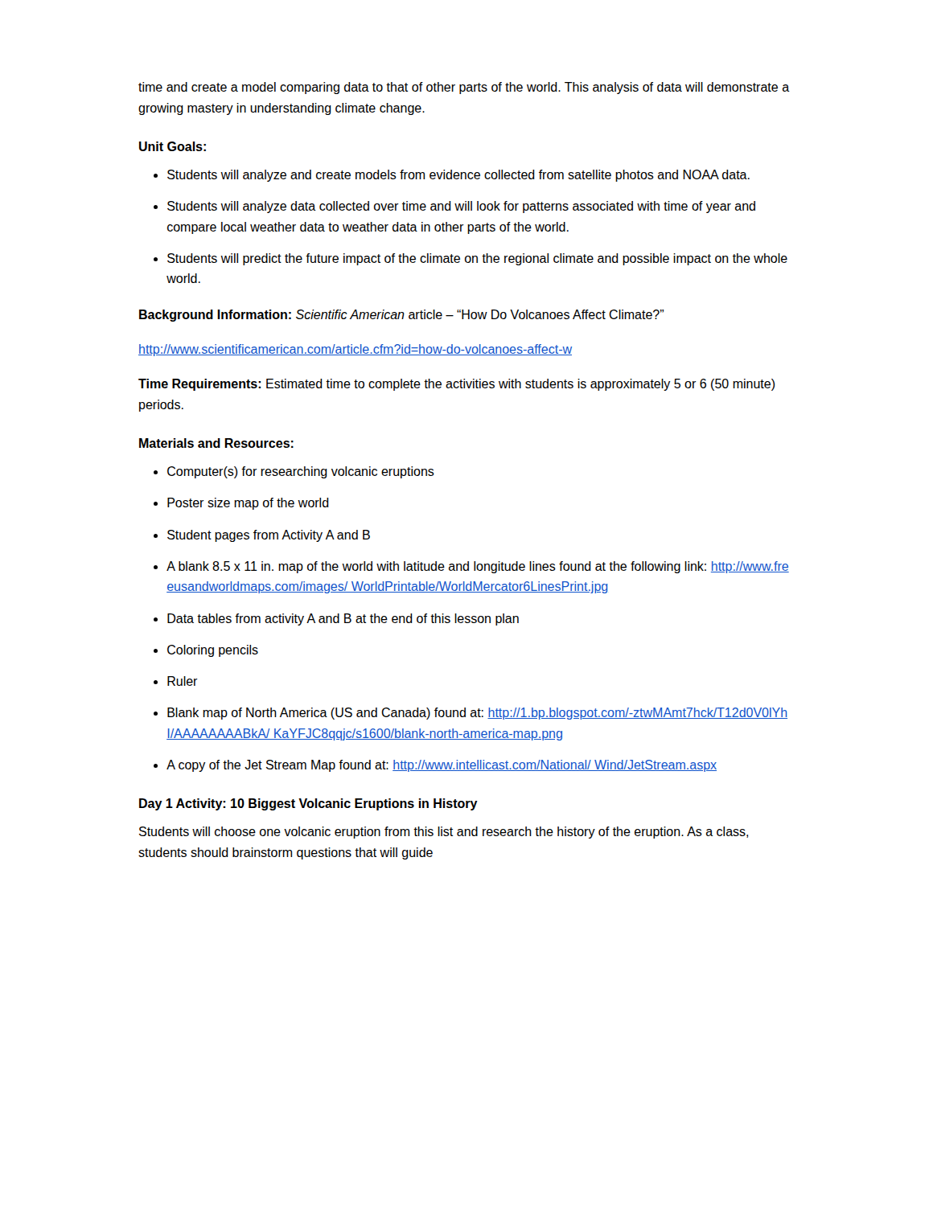time and create a model comparing data to that of other parts of the world. This analysis of data will demonstrate a growing mastery in understanding climate change.
Unit Goals:
Students will analyze and create models from evidence collected from satellite photos and NOAA data.
Students will analyze data collected over time and will look for patterns associated with time of year and compare local weather data to weather data in other parts of the world.
Students will predict the future impact of the climate on the regional climate and possible impact on the whole world.
Background Information: Scientific American article – “How Do Volcanoes Affect Climate?”
http://www.scientificamerican.com/article.cfm?id=how-do-volcanoes-affect-w
Time Requirements: Estimated time to complete the activities with students is approximately 5 or 6 (50 minute) periods.
Materials and Resources:
Computer(s) for researching volcanic eruptions
Poster size map of the world
Student pages from Activity A and B
A blank 8.5 x 11 in. map of the world with latitude and longitude lines found at the following link: http://www.freeusandworldmaps.com/images/ WorldPrintable/WorldMercator6LinesPrint.jpg
Data tables from activity A and B at the end of this lesson plan
Coloring pencils
Ruler
Blank map of North America (US and Canada) found at: http://1.bp.blogspot.com/-ztwMAmt7hck/T12d0V0lYhI/AAAAAAAABkA/ KaYFJC8qqjc/s1600/blank-north-america-map.png
A copy of the Jet Stream Map found at: http://www.intellicast.com/National/ Wind/JetStream.aspx
Day 1 Activity: 10 Biggest Volcanic Eruptions in History
Students will choose one volcanic eruption from this list and research the history of the eruption. As a class, students should brainstorm questions that will guide